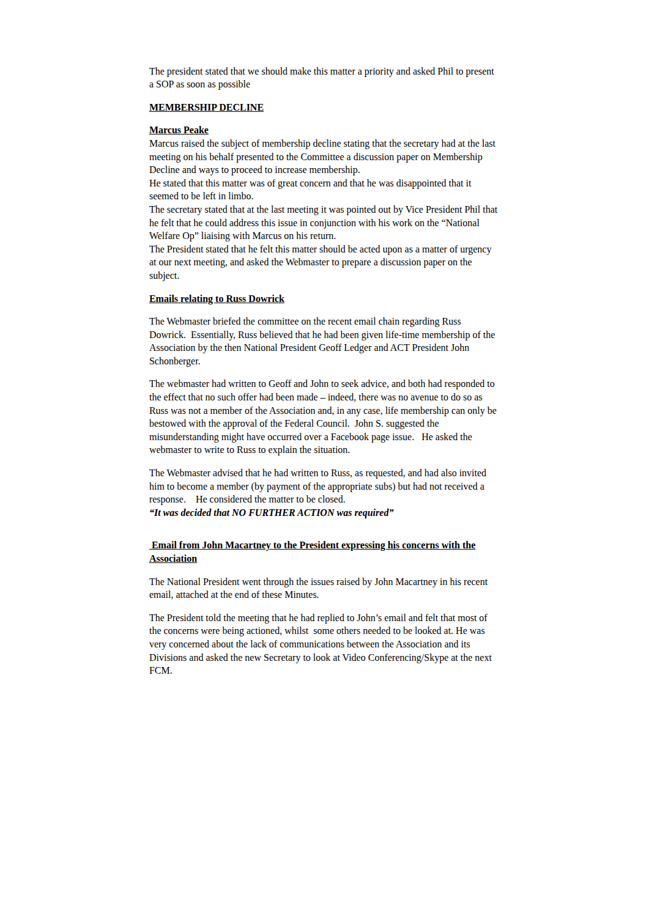The president stated that we should make this matter a priority and asked Phil to present a SOP as soon as possible
MEMBERSHIP DECLINE
Marcus Peake
Marcus raised the subject of membership decline stating that the secretary had at the last meeting on his behalf presented to the Committee a discussion paper on Membership Decline and ways to proceed to increase membership.
He stated that this matter was of great concern and that he was disappointed that it seemed to be left in limbo.
The secretary stated that at the last meeting it was pointed out by Vice President Phil that he felt that he could address this issue in conjunction with his work on the “National Welfare Op” liaising with Marcus on his return.
The President stated that he felt this matter should be acted upon as a matter of urgency at our next meeting, and asked the Webmaster to prepare a discussion paper on the subject.
Emails relating to Russ Dowrick
The Webmaster briefed the committee on the recent email chain regarding Russ Dowrick. Essentially, Russ believed that he had been given life-time membership of the Association by the then National President Geoff Ledger and ACT President John Schonberger.
The webmaster had written to Geoff and John to seek advice, and both had responded to the effect that no such offer had been made – indeed, there was no avenue to do so as Russ was not a member of the Association and, in any case, life membership can only be bestowed with the approval of the Federal Council. John S. suggested the misunderstanding might have occurred over a Facebook page issue. He asked the webmaster to write to Russ to explain the situation.
The Webmaster advised that he had written to Russ, as requested, and had also invited him to become a member (by payment of the appropriate subs) but had not received a response. He considered the matter to be closed.
“It was decided that NO FURTHER ACTION was required”
Email from John Macartney to the President expressing his concerns with the Association
The National President went through the issues raised by John Macartney in his recent email, attached at the end of these Minutes.
The President told the meeting that he had replied to John’s email and felt that most of the concerns were being actioned, whilst some others needed to be looked at. He was very concerned about the lack of communications between the Association and its Divisions and asked the new Secretary to look at Video Conferencing/Skype at the next FCM.